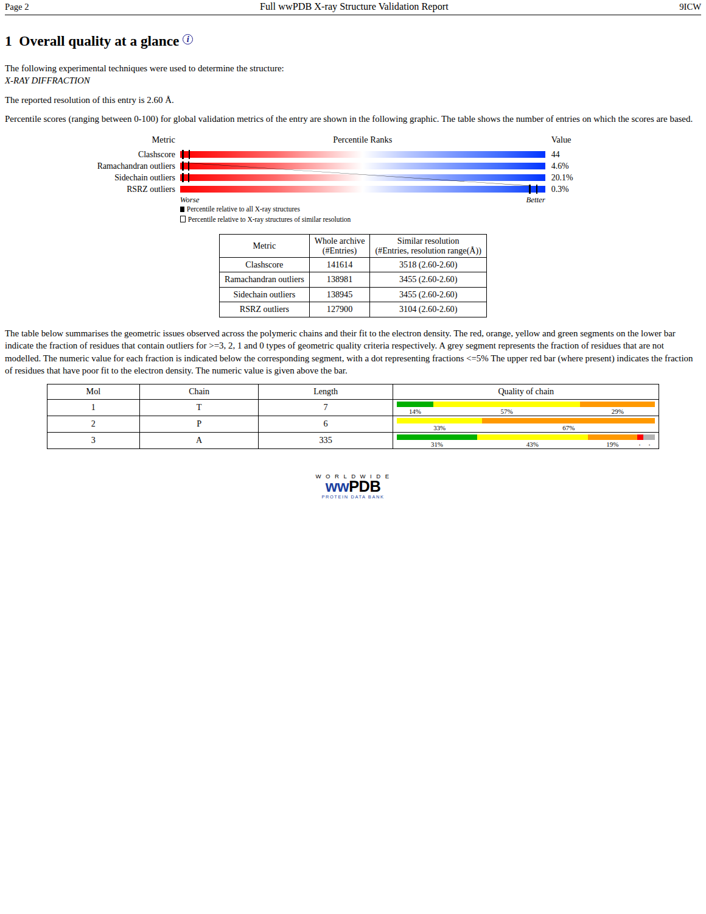Page 2
Full wwPDB X-ray Structure Validation Report
9ICW
1 Overall quality at a glance i
The following experimental techniques were used to determine the structure:
X-RAY DIFFRACTION
The reported resolution of this entry is 2.60 Å.
Percentile scores (ranging between 0-100) for global validation metrics of the entry are shown in the following graphic. The table shows the number of entries on which the scores are based.
| Metric | Percentile Ranks | Value |
| Clashscore | | 44 |
| Ramachandran outliers | | 4.6% |
| Sidechain outliers | | 20.1% |
| RSRZ outliers | | 0.3% |
| | Worse Better | |
| | Percentile relative to all X-ray structures Percentile relative to X-ray structures of similar resolution | |
| Metric | Whole archive (#Entries) | Similar resolution (#Entries, resolution range(Å)) |
| --- | --- | --- |
| Clashscore | 141614 | 3518 (2.60-2.60) |
| Ramachandran outliers | 138981 | 3455 (2.60-2.60) |
| Sidechain outliers | 138945 | 3455 (2.60-2.60) |
| RSRZ outliers | 127900 | 3104 (2.60-2.60) |
The table below summarises the geometric issues observed across the polymeric chains and their fit to the electron density. The red, orange, yellow and green segments on the lower bar indicate the fraction of residues that contain outliers for >=3, 2, 1 and 0 types of geometric quality criteria respectively. A grey segment represents the fraction of residues that are not modelled. The numeric value for each fraction is indicated below the corresponding segment, with a dot representing fractions <=5% The upper red bar (where present) indicates the fraction of residues that have poor fit to the electron density. The numeric value is given above the bar.
| Mol | Chain | Length | Quality of chain |
| --- | --- | --- | --- |
| 1 | T | 7 | 14% 57% 29% |
| 2 | P | 6 | 33% 67% |
| 3 | A | 335 | 31% 43% 19% · · |
W O R L D W I D E
ww PDB
PROTEIN DATA BANK